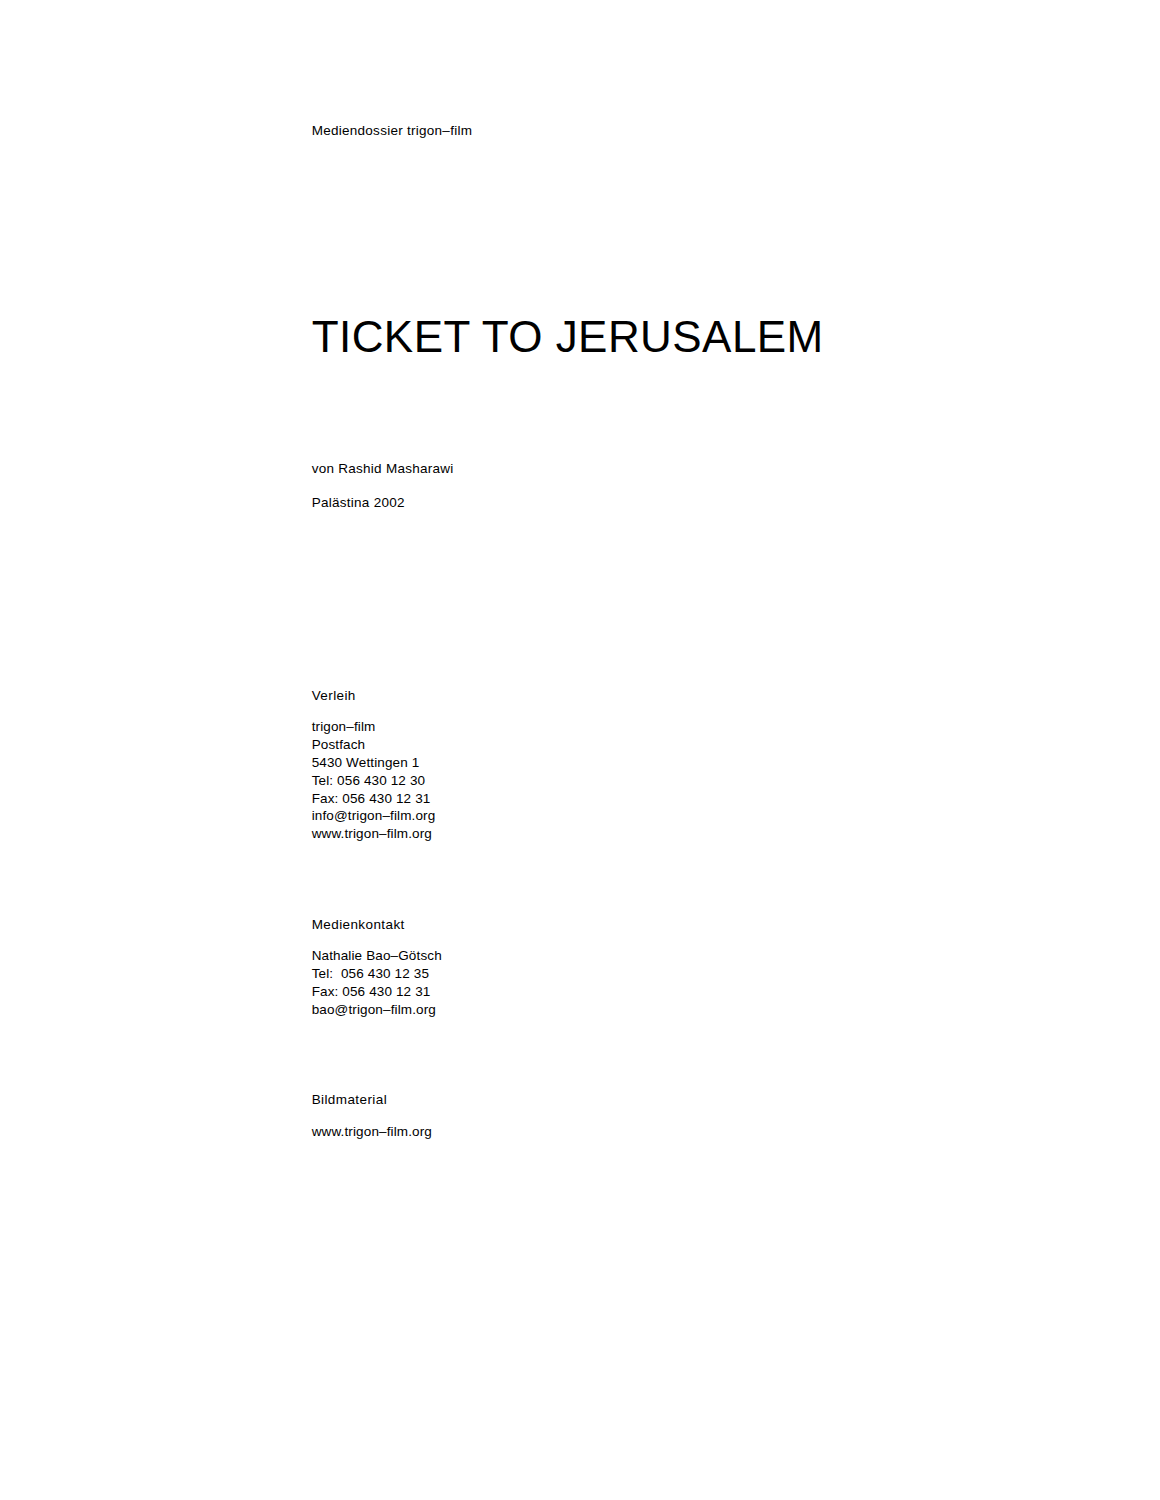Mediendossier trigon–film
TICKET TO JERUSALEM
von Rashid Masharawi
Palästina 2002
Verleih
trigon–film
Postfach
5430 Wettingen 1
Tel: 056 430 12 30
Fax: 056 430 12 31
info@trigon–film.org
www.trigon–film.org
Medienkontakt
Nathalie Bao–Götsch
Tel: 056 430 12 35
Fax: 056 430 12 31
bao@trigon–film.org
Bildmaterial
www.trigon–film.org